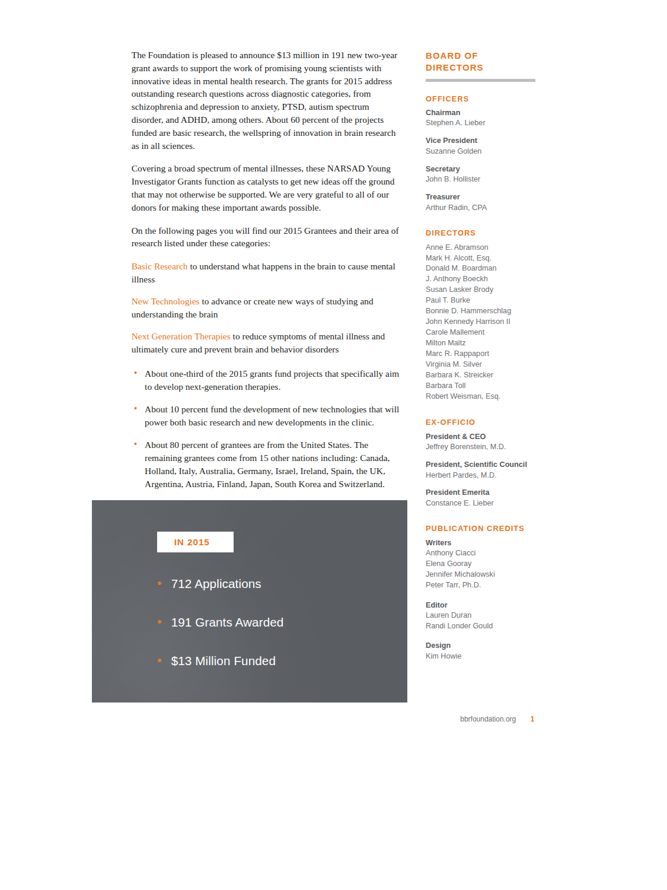The Foundation is pleased to announce $13 million in 191 new two-year grant awards to support the work of promising young scientists with innovative ideas in mental health research. The grants for 2015 address outstanding research questions across diagnostic categories, from schizophrenia and depression to anxiety, PTSD, autism spectrum disorder, and ADHD, among others. About 60 percent of the projects funded are basic research, the wellspring of innovation in brain research as in all sciences.
Covering a broad spectrum of mental illnesses, these NARSAD Young Investigator Grants function as catalysts to get new ideas off the ground that may not otherwise be supported. We are very grateful to all of our donors for making these important awards possible.
On the following pages you will find our 2015 Grantees and their area of research listed under these categories:
Basic Research to understand what happens in the brain to cause mental illness
New Technologies to advance or create new ways of studying and understanding the brain
Next Generation Therapies to reduce symptoms of mental illness and ultimately cure and prevent brain and behavior disorders
About one-third of the 2015 grants fund projects that specifically aim to develop next-generation therapies.
About 10 percent fund the development of new technologies that will power both basic research and new developments in the clinic.
About 80 percent of grantees are from the United States. The remaining grantees come from 15 other nations including: Canada, Holland, Italy, Australia, Germany, Israel, Ireland, Spain, the UK, Argentina, Austria, Finland, Japan, South Korea and Switzerland.
IN 2015
712 Applications
191 Grants Awarded
$13 Million Funded
Board of Directors
Officers
Chairman
Stephen A. Lieber
Vice President
Suzanne Golden
Secretary
John B. Hollister
Treasurer
Arthur Radin, CPA
Directors
Anne E. Abramson
Mark H. Alcott, Esq.
Donald M. Boardman
J. Anthony Boeckh
Susan Lasker Brody
Paul T. Burke
Bonnie D. Hammerschlag
John Kennedy Harrison II
Carole Mallement
Milton Maltz
Marc R. Rappaport
Virginia M. Silver
Barbara K. Streicker
Barbara Toll
Robert Weisman, Esq.
Ex-Officio
President & CEO
Jeffrey Borenstein, M.D.
President, Scientific Council
Herbert Pardes, M.D.
President Emerita
Constance E. Lieber
Publication Credits
Writers
Anthony Ciacci
Elena Gooray
Jennifer Michalowski
Peter Tarr, Ph.D.
Editor
Lauren Duran
Randi Londer Gould
Design
Kim Howie
bbrfoundation.org 1